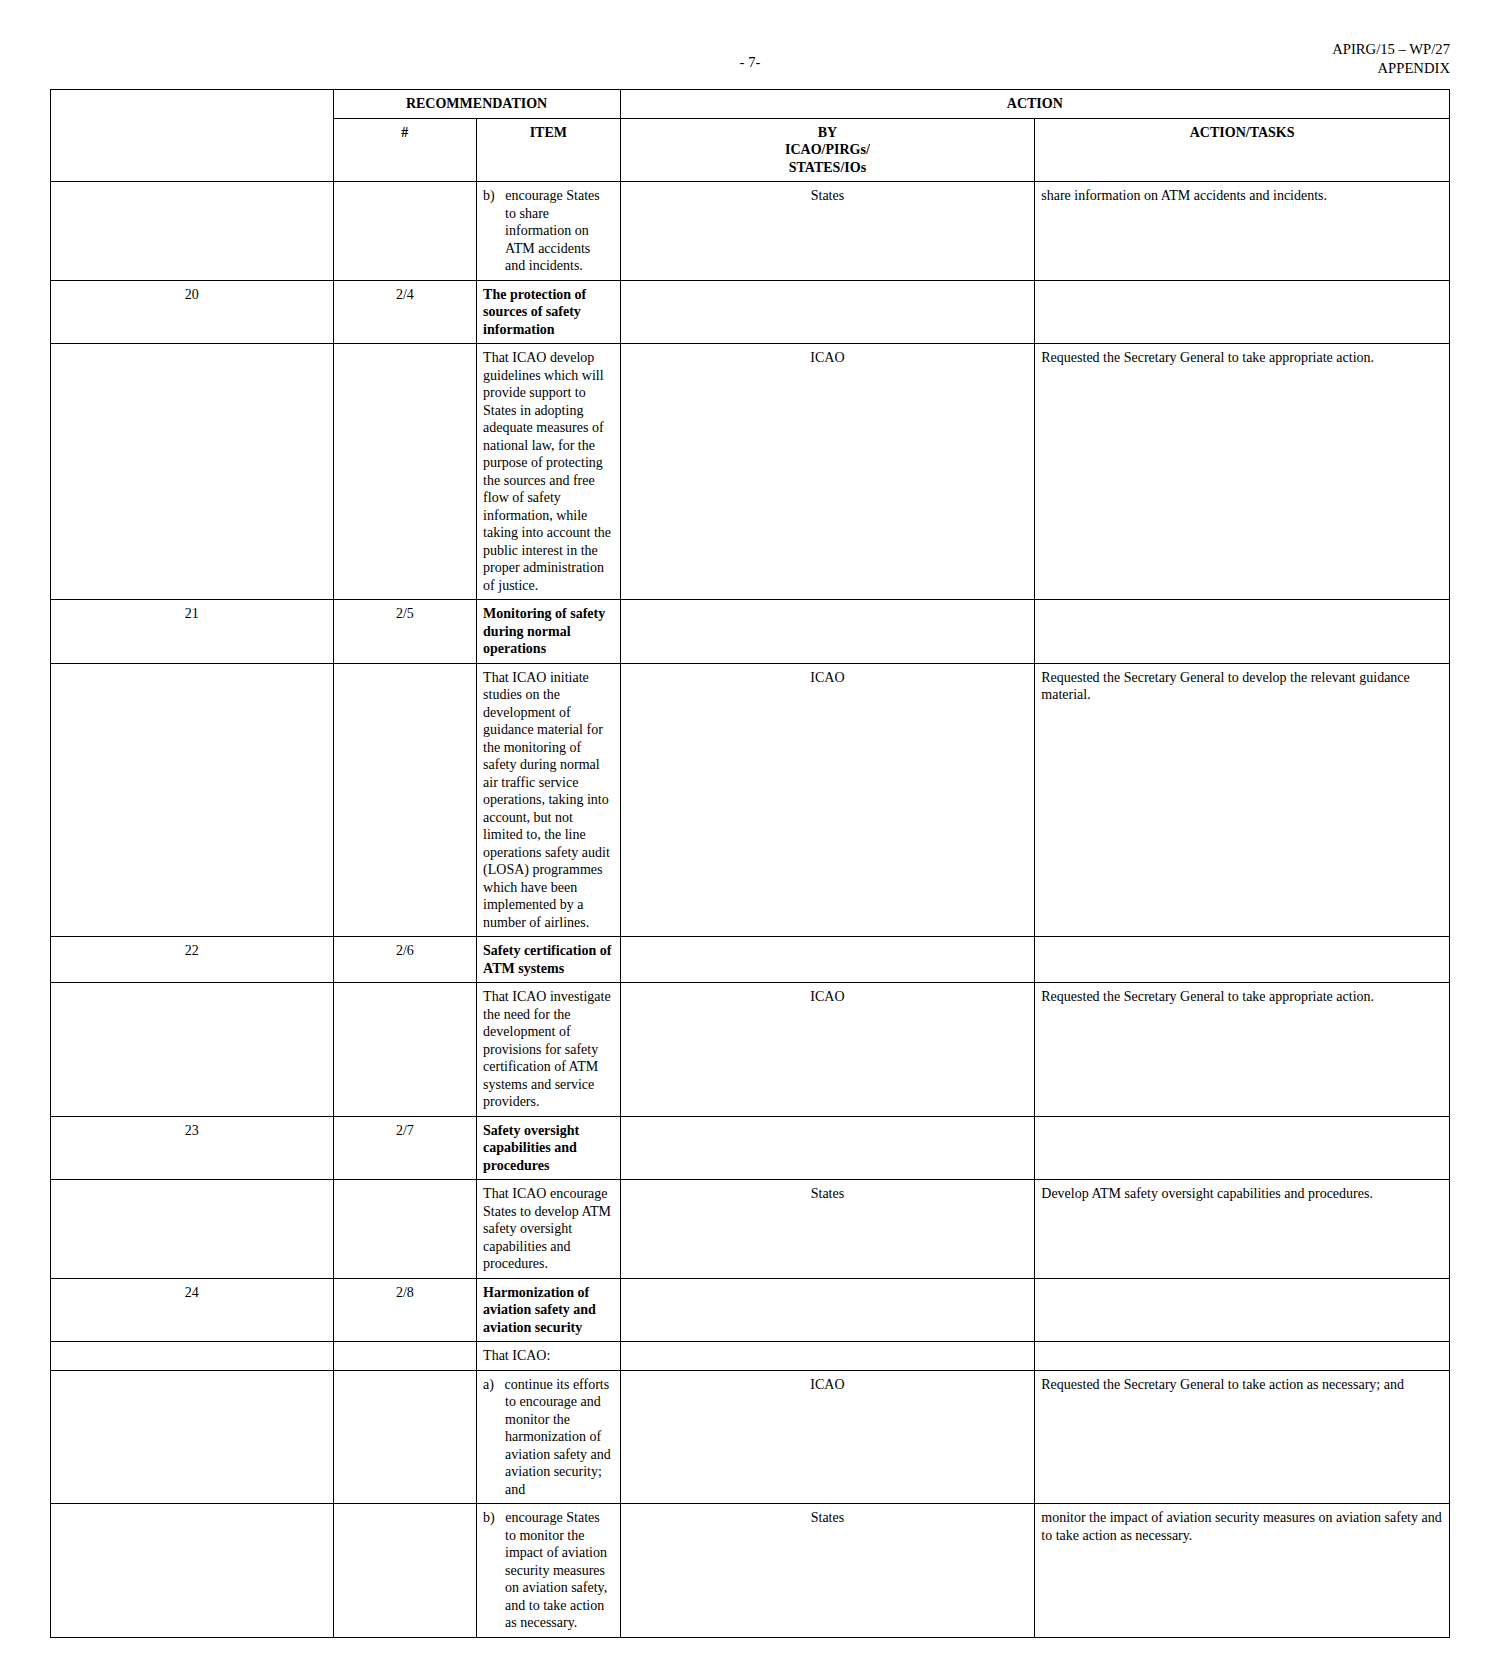APIRG/15 – WP/27
APPENDIX
- 7-
| | RECOMMENDATION | ACTION |
| --- | --- | --- |
| # | ITEM | BY ICAO/PIRGs/ STATES/IOs | ACTION/TASKS |
| | | b) encourage States to share information on ATM accidents and incidents. | States | share information on ATM accidents and incidents. |
| 20 | 2/4 | The protection of sources of safety information | | |
| | | That ICAO develop guidelines which will provide support to States in adopting adequate measures of national law, for the purpose of protecting the sources and free flow of safety information, while taking into account the public interest in the proper administration of justice. | ICAO | Requested the Secretary General to take appropriate action. |
| 21 | 2/5 | Monitoring of safety during normal operations | | |
| | | That ICAO initiate studies on the development of guidance material for the monitoring of safety during normal air traffic service operations, taking into account, but not limited to, the line operations safety audit (LOSA) programmes which have been implemented by a number of airlines. | ICAO | Requested the Secretary General to develop the relevant guidance material. |
| 22 | 2/6 | Safety certification of ATM systems | | |
| | | That ICAO investigate the need for the development of provisions for safety certification of ATM systems and service providers. | ICAO | Requested the Secretary General to take appropriate action. |
| 23 | 2/7 | Safety oversight capabilities and procedures | | |
| | | That ICAO encourage States to develop ATM safety oversight capabilities and procedures. | States | Develop ATM safety oversight capabilities and procedures. |
| 24 | 2/8 | Harmonization of aviation safety and aviation security | | |
| | | That ICAO: | | |
| | | a) continue its efforts to encourage and monitor the harmonization of aviation safety and aviation security; and | ICAO | Requested the Secretary General to take action as necessary; and |
| | | b) encourage States to monitor the impact of aviation security measures on aviation safety, and to take action as necessary. | States | monitor the impact of aviation security measures on aviation safety and to take action as necessary. |